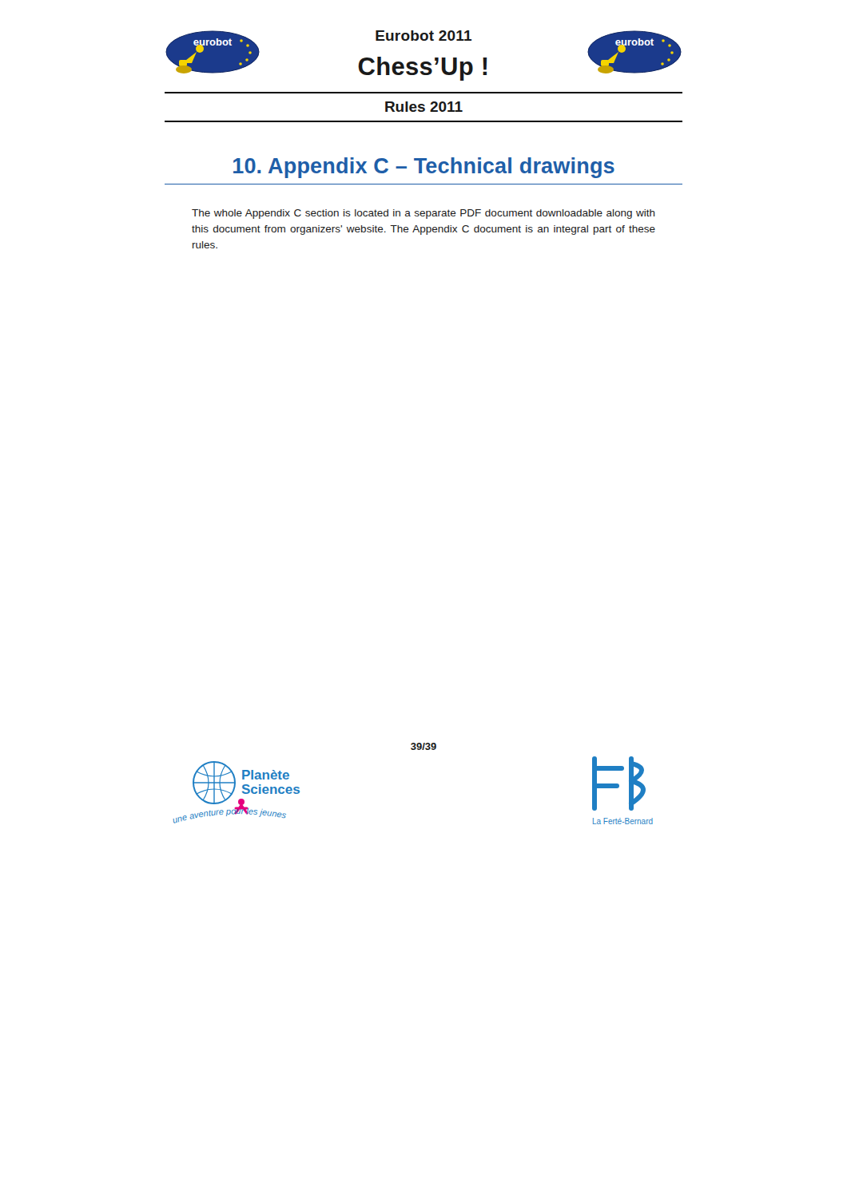eurobot
Eurobot 2011
Chess’Up !
eurobot
Rules 2011
10. Appendix C – Technical drawings
The whole Appendix C section is located in a separate PDF document downloadable along with this document from organizers' website. The Appendix C document is an integral part of these rules.
39/39
Planète Sciences une aventure pour les jeunes
La Ferté-Bernard